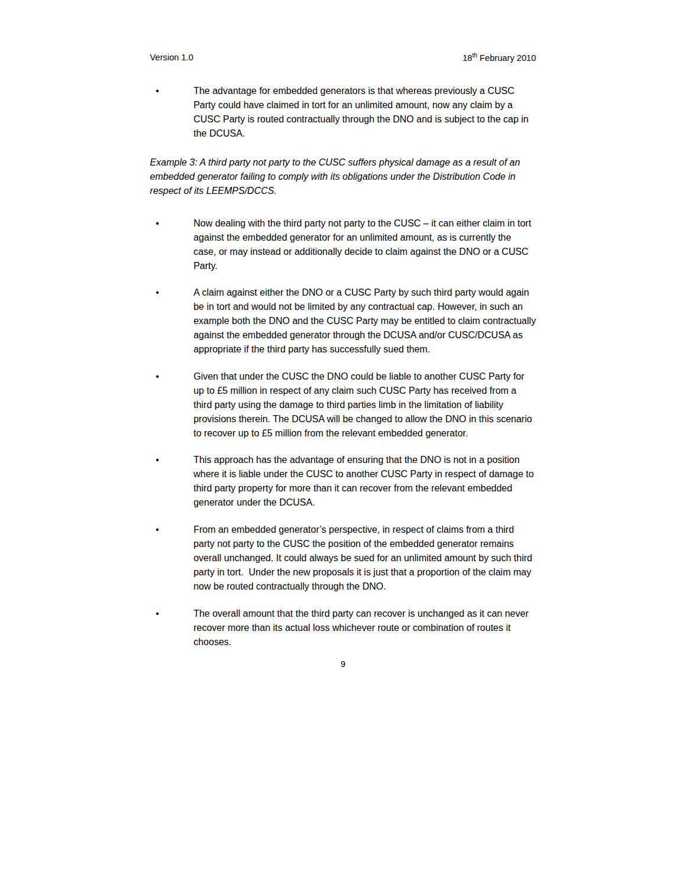Version 1.0
18th February 2010
The advantage for embedded generators is that whereas previously a CUSC Party could have claimed in tort for an unlimited amount, now any claim by a CUSC Party is routed contractually through the DNO and is subject to the cap in the DCUSA.
Example 3: A third party not party to the CUSC suffers physical damage as a result of an embedded generator failing to comply with its obligations under the Distribution Code in respect of its LEEMPS/DCCS.
Now dealing with the third party not party to the CUSC – it can either claim in tort against the embedded generator for an unlimited amount, as is currently the case, or may instead or additionally decide to claim against the DNO or a CUSC Party.
A claim against either the DNO or a CUSC Party by such third party would again be in tort and would not be limited by any contractual cap. However, in such an example both the DNO and the CUSC Party may be entitled to claim contractually against the embedded generator through the DCUSA and/or CUSC/DCUSA as appropriate if the third party has successfully sued them.
Given that under the CUSC the DNO could be liable to another CUSC Party for up to £5 million in respect of any claim such CUSC Party has received from a third party using the damage to third parties limb in the limitation of liability provisions therein. The DCUSA will be changed to allow the DNO in this scenario to recover up to £5 million from the relevant embedded generator.
This approach has the advantage of ensuring that the DNO is not in a position where it is liable under the CUSC to another CUSC Party in respect of damage to third party property for more than it can recover from the relevant embedded generator under the DCUSA.
From an embedded generator’s perspective, in respect of claims from a third party not party to the CUSC the position of the embedded generator remains overall unchanged. It could always be sued for an unlimited amount by such third party in tort. Under the new proposals it is just that a proportion of the claim may now be routed contractually through the DNO.
The overall amount that the third party can recover is unchanged as it can never recover more than its actual loss whichever route or combination of routes it chooses.
9